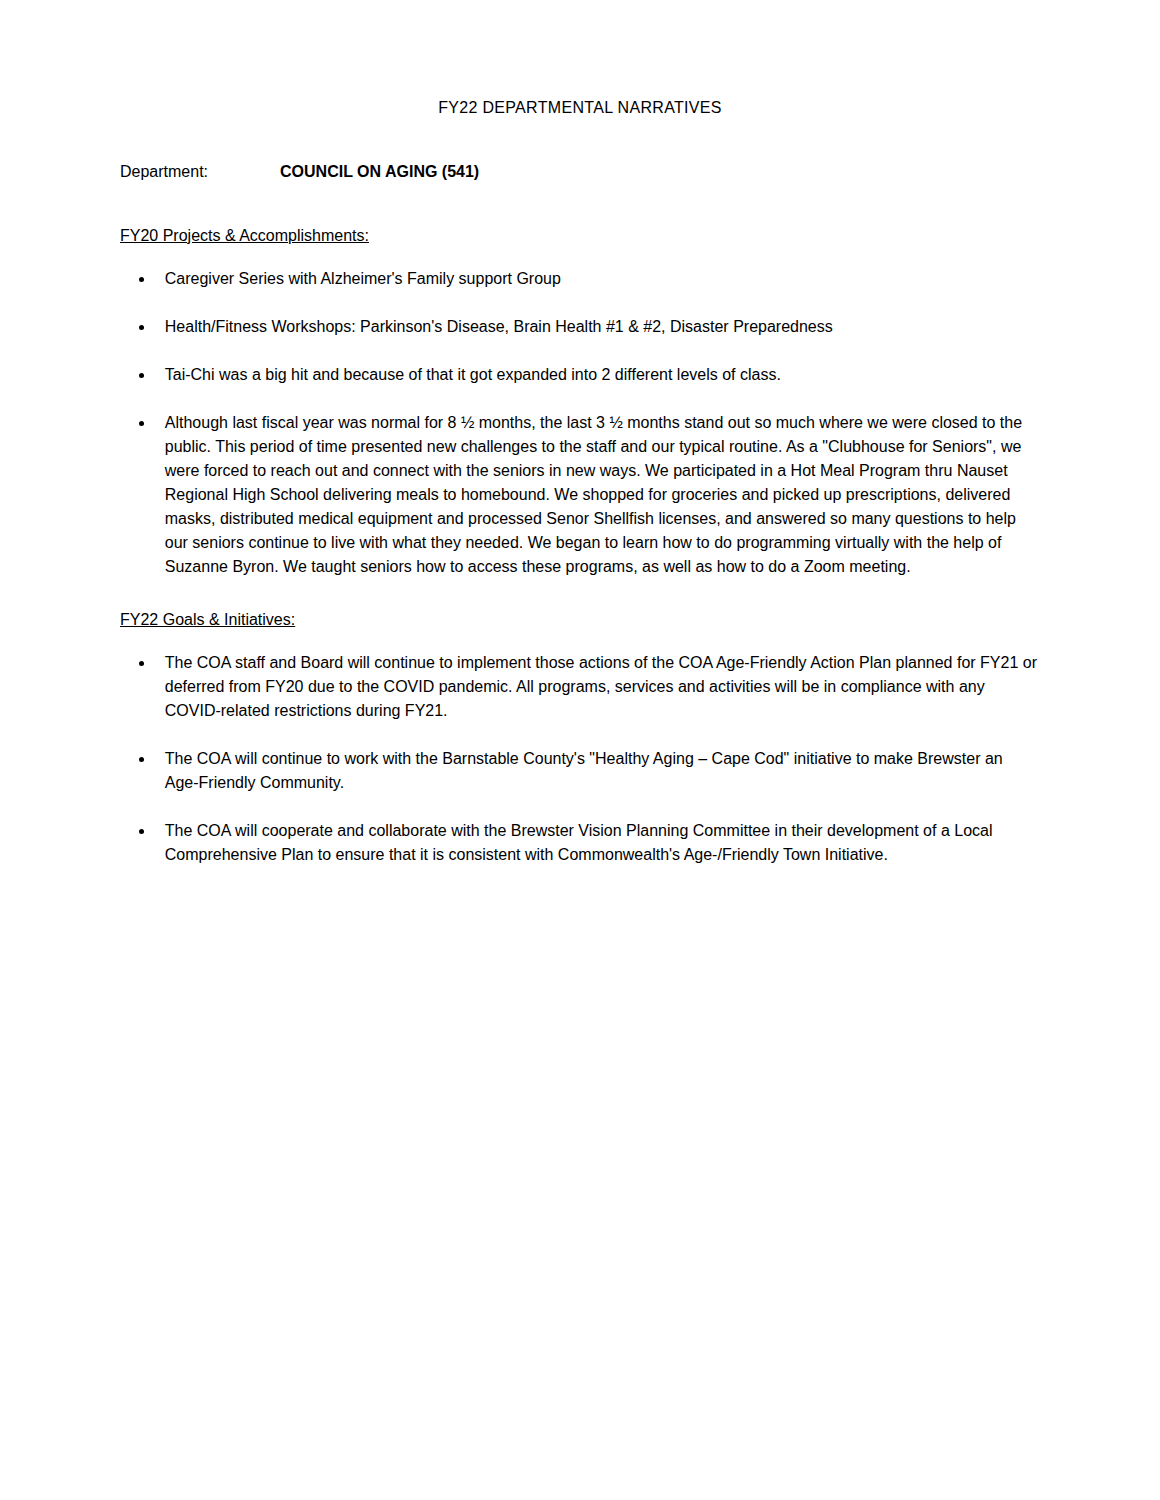FY22 DEPARTMENTAL NARRATIVES
Department: COUNCIL ON AGING (541)
FY20 Projects & Accomplishments:
Caregiver Series with Alzheimer's Family support Group
Health/Fitness Workshops: Parkinson's Disease, Brain Health #1 & #2, Disaster Preparedness
Tai-Chi was a big hit and because of that it got expanded into 2 different levels of class.
Although last fiscal year was normal for 8 ½ months, the last 3 ½ months stand out so much where we were closed to the public. This period of time presented new challenges to the staff and our typical routine. As a "Clubhouse for Seniors", we were forced to reach out and connect with the seniors in new ways. We participated in a Hot Meal Program thru Nauset Regional High School delivering meals to homebound. We shopped for groceries and picked up prescriptions, delivered masks, distributed medical equipment and processed Senor Shellfish licenses, and answered so many questions to help our seniors continue to live with what they needed. We began to learn how to do programming virtually with the help of Suzanne Byron. We taught seniors how to access these programs, as well as how to do a Zoom meeting.
FY22 Goals & Initiatives:
The COA staff and Board will continue to implement those actions of the COA Age-Friendly Action Plan planned for FY21 or deferred from FY20 due to the COVID pandemic. All programs, services and activities will be in compliance with any COVID-related restrictions during FY21.
The COA will continue to work with the Barnstable County's "Healthy Aging – Cape Cod" initiative to make Brewster an Age-Friendly Community.
The COA will cooperate and collaborate with the Brewster Vision Planning Committee in their development of a Local Comprehensive Plan to ensure that it is consistent with Commonwealth's Age-/Friendly Town Initiative.